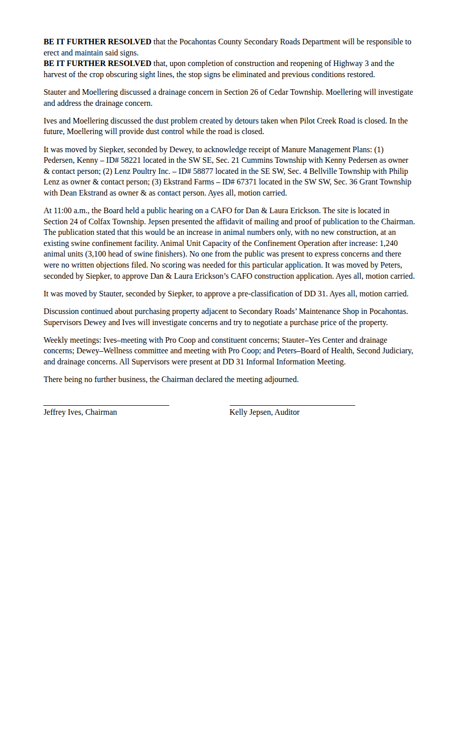BE IT FURTHER RESOLVED that the Pocahontas County Secondary Roads Department will be responsible to erect and maintain said signs.
BE IT FURTHER RESOLVED that, upon completion of construction and reopening of Highway 3 and the harvest of the crop obscuring sight lines, the stop signs be eliminated and previous conditions restored.
Stauter and Moellering discussed a drainage concern in Section 26 of Cedar Township. Moellering will investigate and address the drainage concern.
Ives and Moellering discussed the dust problem created by detours taken when Pilot Creek Road is closed. In the future, Moellering will provide dust control while the road is closed.
It was moved by Siepker, seconded by Dewey, to acknowledge receipt of Manure Management Plans: (1) Pedersen, Kenny – ID# 58221 located in the SW SE, Sec. 21 Cummins Township with Kenny Pedersen as owner & contact person; (2) Lenz Poultry Inc. – ID# 58877 located in the SE SW, Sec. 4 Bellville Township with Philip Lenz as owner & contact person; (3) Ekstrand Farms – ID# 67371 located in the SW SW, Sec. 36 Grant Township with Dean Ekstrand as owner & as contact person. Ayes all, motion carried.
At 11:00 a.m., the Board held a public hearing on a CAFO for Dan & Laura Erickson. The site is located in Section 24 of Colfax Township. Jepsen presented the affidavit of mailing and proof of publication to the Chairman. The publication stated that this would be an increase in animal numbers only, with no new construction, at an existing swine confinement facility. Animal Unit Capacity of the Confinement Operation after increase: 1,240 animal units (3,100 head of swine finishers). No one from the public was present to express concerns and there were no written objections filed. No scoring was needed for this particular application. It was moved by Peters, seconded by Siepker, to approve Dan & Laura Erickson’s CAFO construction application. Ayes all, motion carried.
It was moved by Stauter, seconded by Siepker, to approve a pre-classification of DD 31. Ayes all, motion carried.
Discussion continued about purchasing property adjacent to Secondary Roads’ Maintenance Shop in Pocahontas. Supervisors Dewey and Ives will investigate concerns and try to negotiate a purchase price of the property.
Weekly meetings: Ives–meeting with Pro Coop and constituent concerns; Stauter–Yes Center and drainage concerns; Dewey–Wellness committee and meeting with Pro Coop; and Peters–Board of Health, Second Judiciary, and drainage concerns. All Supervisors were present at DD 31 Informal Information Meeting.
There being no further business, the Chairman declared the meeting adjourned.
| Jeffrey Ives, Chairman | Kelly Jepsen, Auditor |